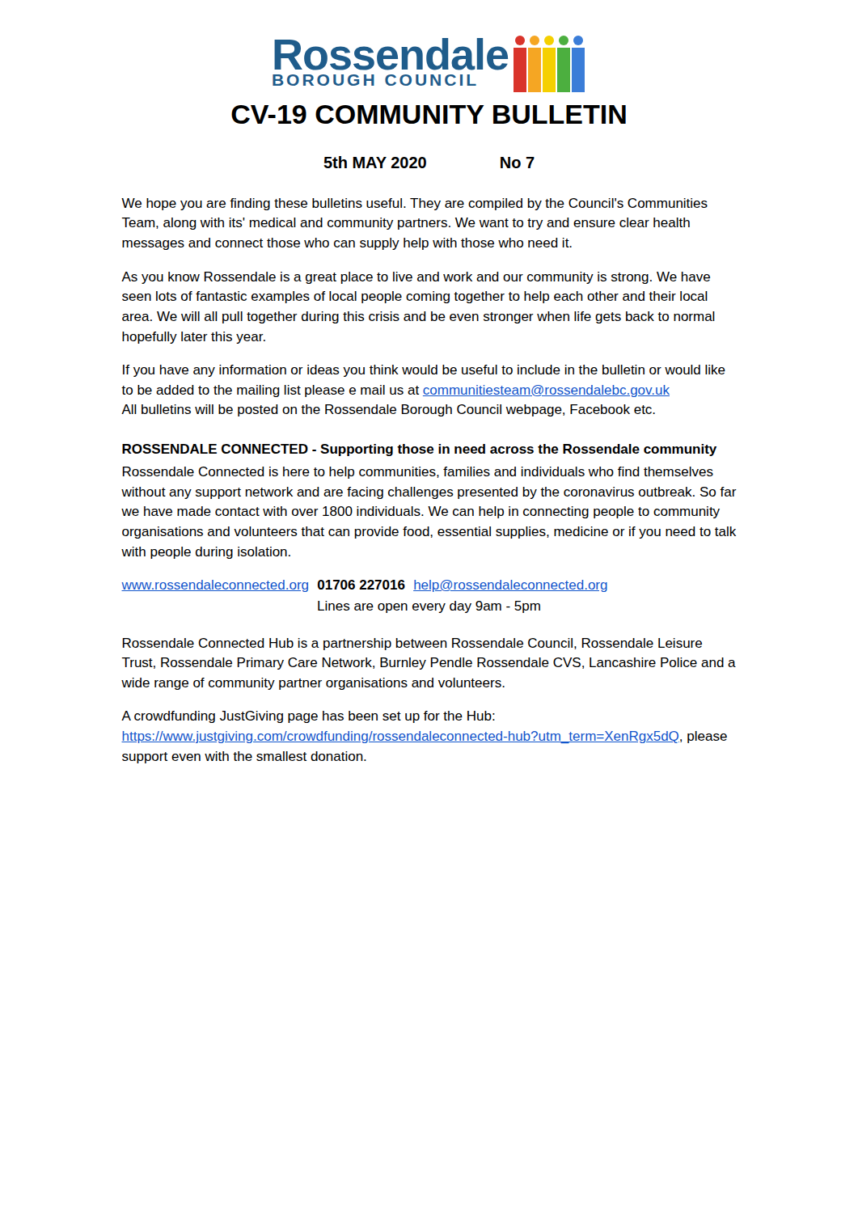Rossendale BOROUGH COUNCIL
CV-19 COMMUNITY BULLETIN
5th MAY 2020 No 7
We hope you are finding these bulletins useful. They are compiled by the Council's Communities Team, along with its' medical and community partners. We want to try and ensure clear health messages and connect those who can supply help with those who need it.
As you know Rossendale is a great place to live and work and our community is strong. We have seen lots of fantastic examples of local people coming together to help each other and their local area. We will all pull together during this crisis and be even stronger when life gets back to normal hopefully later this year.
If you have any information or ideas you think would be useful to include in the bulletin or would like to be added to the mailing list please e mail us at communitiesteam@rossendalebc.gov.uk
All bulletins will be posted on the Rossendale Borough Council webpage, Facebook etc.
ROSSENDALE CONNECTED - Supporting those in need across the Rossendale community
Rossendale Connected is here to help communities, families and individuals who find themselves without any support network and are facing challenges presented by the coronavirus outbreak. So far we have made contact with over 1800 individuals. We can help in connecting people to community organisations and volunteers that can provide food, essential supplies, medicine or if you need to talk with people during isolation.
www.rossendaleconnected.org 01706 227016 help@rossendaleconnected.org
Lines are open every day 9am - 5pm
Rossendale Connected Hub is a partnership between Rossendale Council, Rossendale Leisure Trust, Rossendale Primary Care Network, Burnley Pendle Rossendale CVS, Lancashire Police and a wide range of community partner organisations and volunteers.
A crowdfunding JustGiving page has been set up for the Hub:
https://www.justgiving.com/crowdfunding/rossendaleconnected-hub?utm_term=XenRgx5dQ, please support even with the smallest donation.